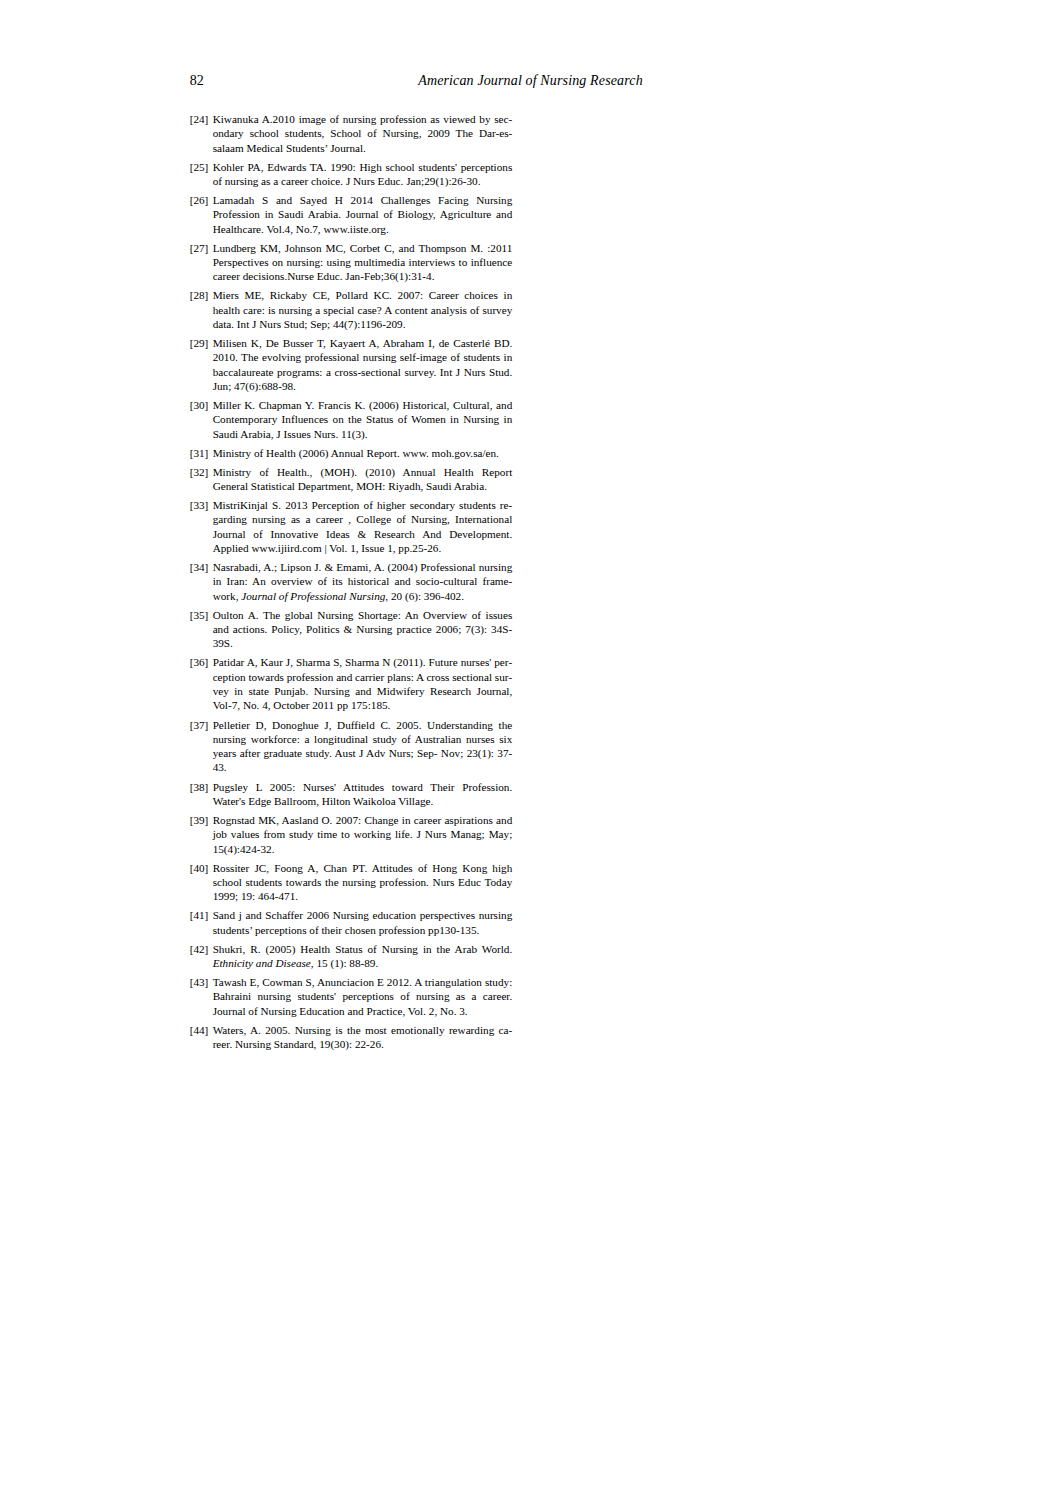82
American Journal of Nursing Research
[24] Kiwanuka A.2010 image of nursing profession as viewed by secondary school students, School of Nursing, 2009 The Dar-es-salaam Medical Students’ Journal.
[25] Kohler PA, Edwards TA. 1990: High school students' perceptions of nursing as a career choice. J Nurs Educ. Jan;29(1):26-30.
[26] Lamadah S and Sayed H 2014 Challenges Facing Nursing Profession in Saudi Arabia. Journal of Biology, Agriculture and Healthcare. Vol.4, No.7, www.iiste.org.
[27] Lundberg KM, Johnson MC, Corbet C, and Thompson M. :2011 Perspectives on nursing: using multimedia interviews to influence career decisions.Nurse Educ. Jan-Feb;36(1):31-4.
[28] Miers ME, Rickaby CE, Pollard KC. 2007: Career choices in health care: is nursing a special case? A content analysis of survey data. Int J Nurs Stud; Sep; 44(7):1196-209.
[29] Milisen K, De Busser T, Kayaert A, Abraham I, de Casterlé BD. 2010. The evolving professional nursing self-image of students in baccalaureate programs: a cross-sectional survey. Int J Nurs Stud. Jun; 47(6):688-98.
[30] Miller K. Chapman Y. Francis K. (2006) Historical, Cultural, and Contemporary Influences on the Status of Women in Nursing in Saudi Arabia, J Issues Nurs. 11(3).
[31] Ministry of Health (2006) Annual Report. www. moh.gov.sa/en.
[32] Ministry of Health., (MOH). (2010) Annual Health Report General Statistical Department, MOH: Riyadh, Saudi Arabia.
[33] MistriKinjal S. 2013 Perception of higher secondary students regarding nursing as a career , College of Nursing, International Journal of Innovative Ideas & Research And Development. Applied www.ijiird.com | Vol. 1, Issue 1, pp.25-26.
[34] Nasrabadi, A.; Lipson J. & Emami, A. (2004) Professional nursing in Iran: An overview of its historical and socio-cultural framework, Journal of Professional Nursing, 20 (6): 396-402.
[35] Oulton A. The global Nursing Shortage: An Overview of issues and actions. Policy, Politics & Nursing practice 2006; 7(3): 34S-39S.
[36] Patidar A, Kaur J, Sharma S, Sharma N (2011). Future nurses' perception towards profession and carrier plans: A cross sectional survey in state Punjab. Nursing and Midwifery Research Journal, Vol-7, No. 4, October 2011 pp 175:185.
[37] Pelletier D, Donoghue J, Duffield C. 2005. Understanding the nursing workforce: a longitudinal study of Australian nurses six years after graduate study. Aust J Adv Nurs; Sep- Nov; 23(1): 37-43.
[38] Pugsley L 2005: Nurses' Attitudes toward Their Profession. Water's Edge Ballroom, Hilton Waikoloa Village.
[39] Rognstad MK, Aasland O. 2007: Change in career aspirations and job values from study time to working life. J Nurs Manag; May; 15(4):424-32.
[40] Rossiter JC, Foong A, Chan PT. Attitudes of Hong Kong high school students towards the nursing profession. Nurs Educ Today 1999; 19: 464-471.
[41] Sand j and Schaffer 2006 Nursing education perspectives nursing students’ perceptions of their chosen profession pp130-135.
[42] Shukri, R. (2005) Health Status of Nursing in the Arab World. Ethnicity and Disease, 15 (1): 88-89.
[43] Tawash E, Cowman S, Anunciacion E 2012. A triangulation study: Bahraini nursing students' perceptions of nursing as a career. Journal of Nursing Education and Practice, Vol. 2, No. 3.
[44] Waters, A. 2005. Nursing is the most emotionally rewarding career. Nursing Standard, 19(30): 22-26.